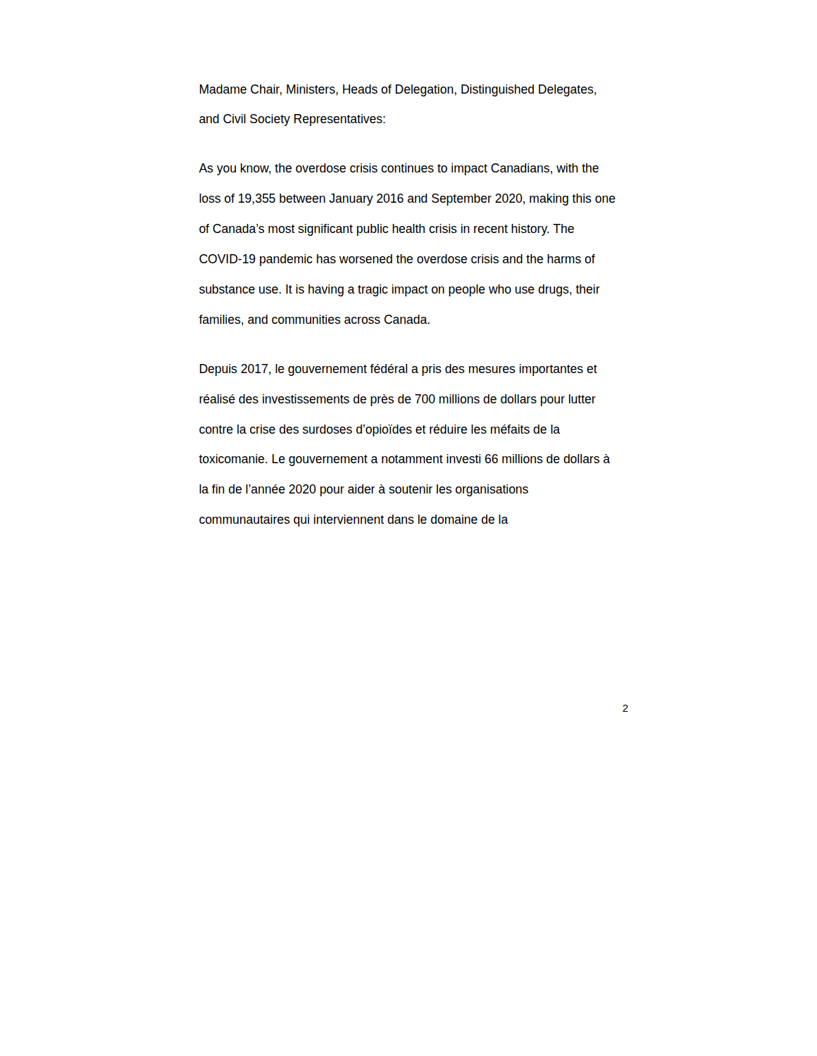Madame Chair, Ministers, Heads of Delegation, Distinguished Delegates, and Civil Society Representatives:
As you know, the overdose crisis continues to impact Canadians, with the loss of 19,355 between January 2016 and September 2020, making this one of Canada’s most significant public health crisis in recent history. The COVID-19 pandemic has worsened the overdose crisis and the harms of substance use. It is having a tragic impact on people who use drugs, their families, and communities across Canada.
Depuis 2017, le gouvernement fédéral a pris des mesures importantes et réalisé des investissements de près de 700 millions de dollars pour lutter contre la crise des surdoses d’opioïdes et réduire les méfaits de la toxicomanie. Le gouvernement a notamment investi 66 millions de dollars à la fin de l’année 2020 pour aider à soutenir les organisations communautaires qui interviennent dans le domaine de la
2